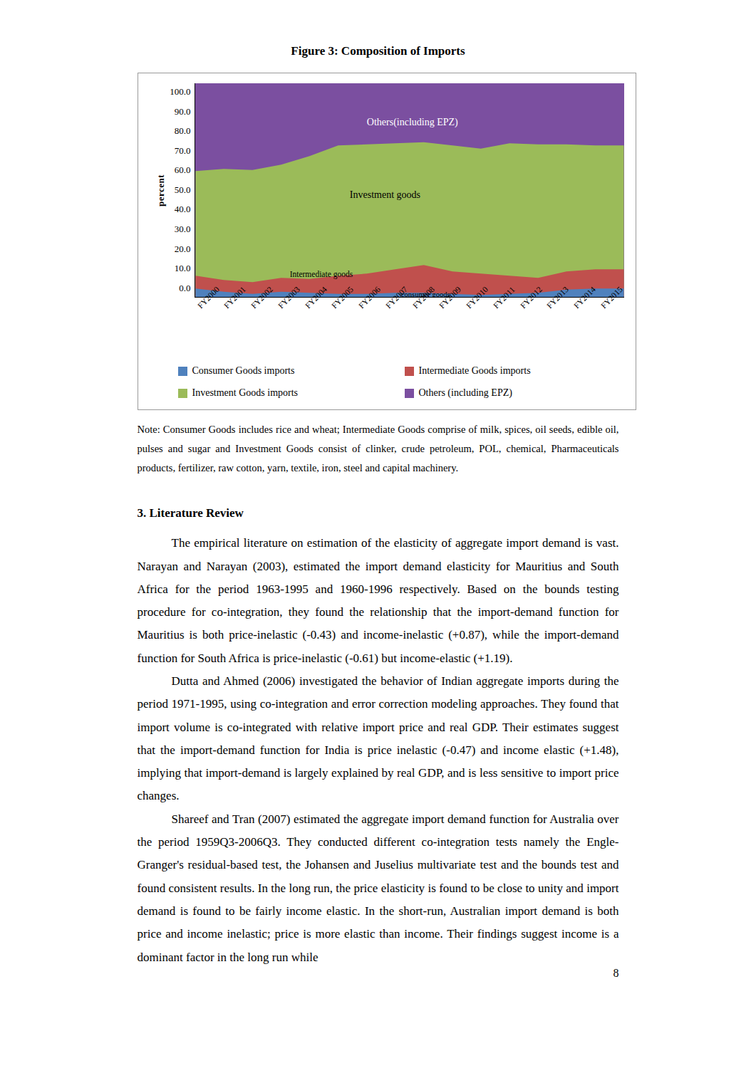Figure 3: Composition of Imports
percent
100.0 90.0 80.0 70.0 60.0 50.0 40.0 30.0 20.0 10.0 0.0
Others(including EPZ) Investment goods Intermediate goods consumer goods
FY2000 FY2001 FY2002 FY2003 FY2004 FY2005 FY2006 FY2007 FY2008 FY2009 FY2010 FY2011 FY2012 FY2013 FY2014 FY2015
Consumer Goods imports
Intermediate Goods imports
Investment Goods imports
Others (including EPZ)
Note: Consumer Goods includes rice and wheat; Intermediate Goods comprise of milk, spices, oil seeds, edible oil, pulses and sugar and Investment Goods consist of clinker, crude petroleum, POL, chemical, Pharmaceuticals products, fertilizer, raw cotton, yarn, textile, iron, steel and capital machinery.
3. Literature Review
The empirical literature on estimation of the elasticity of aggregate import demand is vast. Narayan and Narayan (2003), estimated the import demand elasticity for Mauritius and South Africa for the period 1963-1995 and 1960-1996 respectively. Based on the bounds testing procedure for co-integration, they found the relationship that the import-demand function for Mauritius is both price-inelastic (-0.43) and income-inelastic (+0.87), while the import-demand function for South Africa is price-inelastic (-0.61) but income-elastic (+1.19).
Dutta and Ahmed (2006) investigated the behavior of Indian aggregate imports during the period 1971-1995, using co-integration and error correction modeling approaches. They found that import volume is co-integrated with relative import price and real GDP. Their estimates suggest that the import-demand function for India is price inelastic (-0.47) and income elastic (+1.48), implying that import-demand is largely explained by real GDP, and is less sensitive to import price changes.
Shareef and Tran (2007) estimated the aggregate import demand function for Australia over the period 1959Q3-2006Q3. They conducted different co-integration tests namely the Engle-Granger's residual-based test, the Johansen and Juselius multivariate test and the bounds test and found consistent results. In the long run, the price elasticity is found to be close to unity and import demand is found to be fairly income elastic. In the short-run, Australian import demand is both price and income inelastic; price is more elastic than income. Their findings suggest income is a dominant factor in the long run while
8